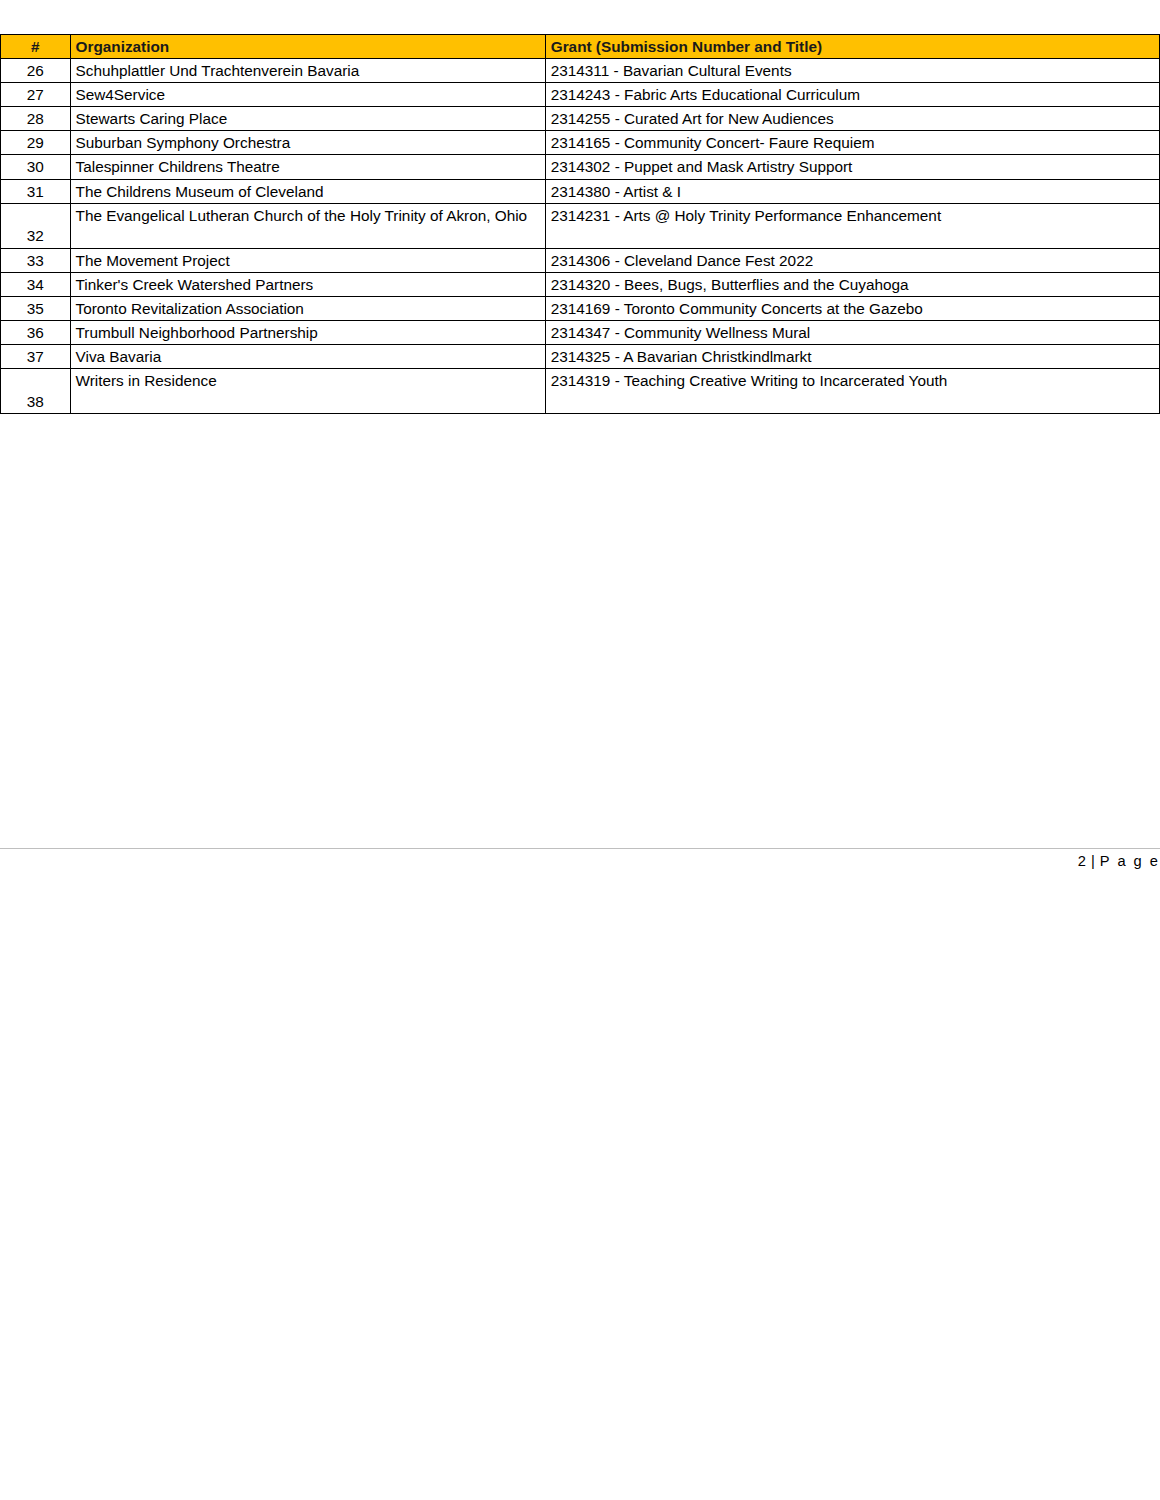| # | Organization | Grant (Submission Number and Title) |
| --- | --- | --- |
| 26 | Schuhplattler Und Trachtenverein Bavaria | 2314311 - Bavarian Cultural Events |
| 27 | Sew4Service | 2314243 - Fabric Arts Educational Curriculum |
| 28 | Stewarts Caring Place | 2314255 - Curated Art for New Audiences |
| 29 | Suburban Symphony Orchestra | 2314165 - Community Concert- Faure Requiem |
| 30 | Talespinner Childrens Theatre | 2314302 - Puppet and Mask Artistry Support |
| 31 | The Childrens Museum of Cleveland | 2314380 - Artist & I |
| 32 | The Evangelical Lutheran Church of the Holy Trinity of Akron, Ohio | 2314231 - Arts @ Holy Trinity Performance Enhancement |
| 33 | The Movement Project | 2314306 - Cleveland Dance Fest 2022 |
| 34 | Tinker's Creek Watershed Partners | 2314320 - Bees, Bugs, Butterflies and the Cuyahoga |
| 35 | Toronto Revitalization Association | 2314169 - Toronto Community Concerts at the Gazebo |
| 36 | Trumbull Neighborhood Partnership | 2314347 - Community Wellness Mural |
| 37 | Viva Bavaria | 2314325 - A Bavarian Christkindlmarkt |
| 38 | Writers in Residence | 2314319 - Teaching Creative Writing to Incarcerated Youth |
2 | P a g e